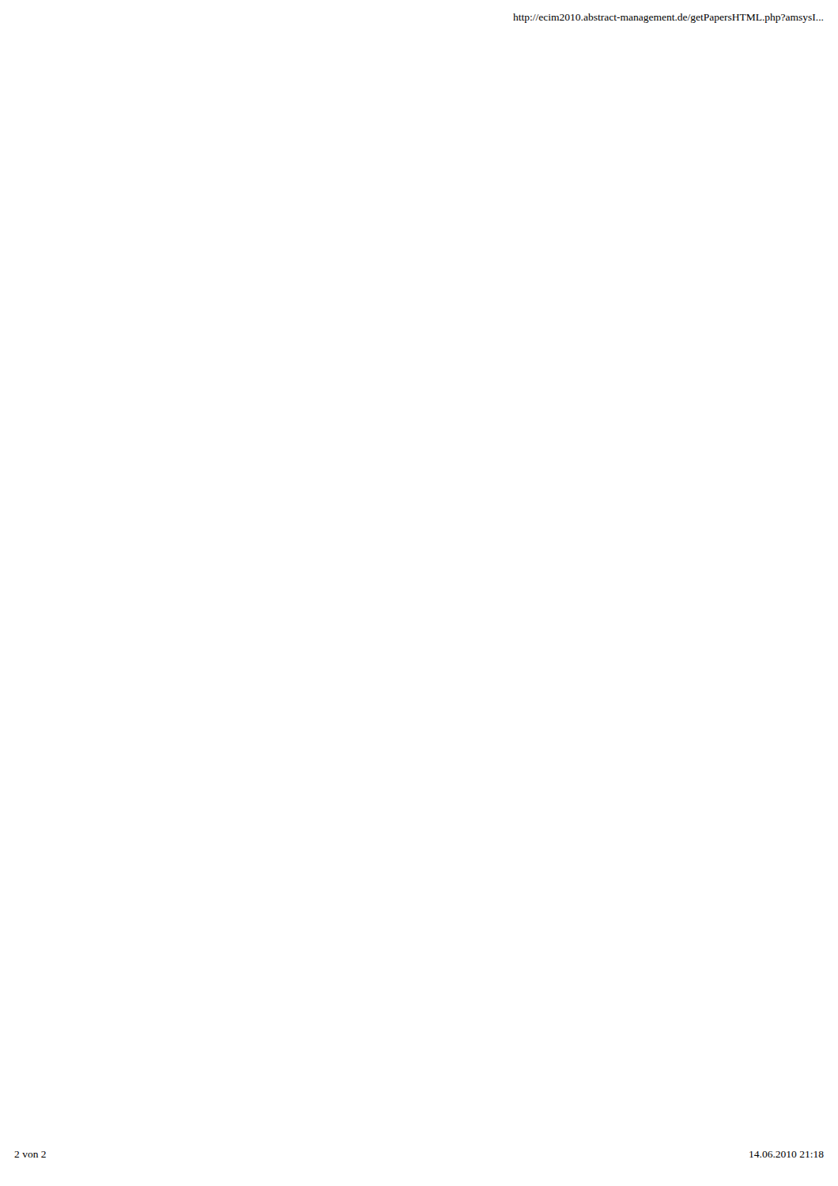http://ecim2010.abstract-management.de/getPapersHTML.php?amsysI...
2 von 2 14.06.2010 21:18